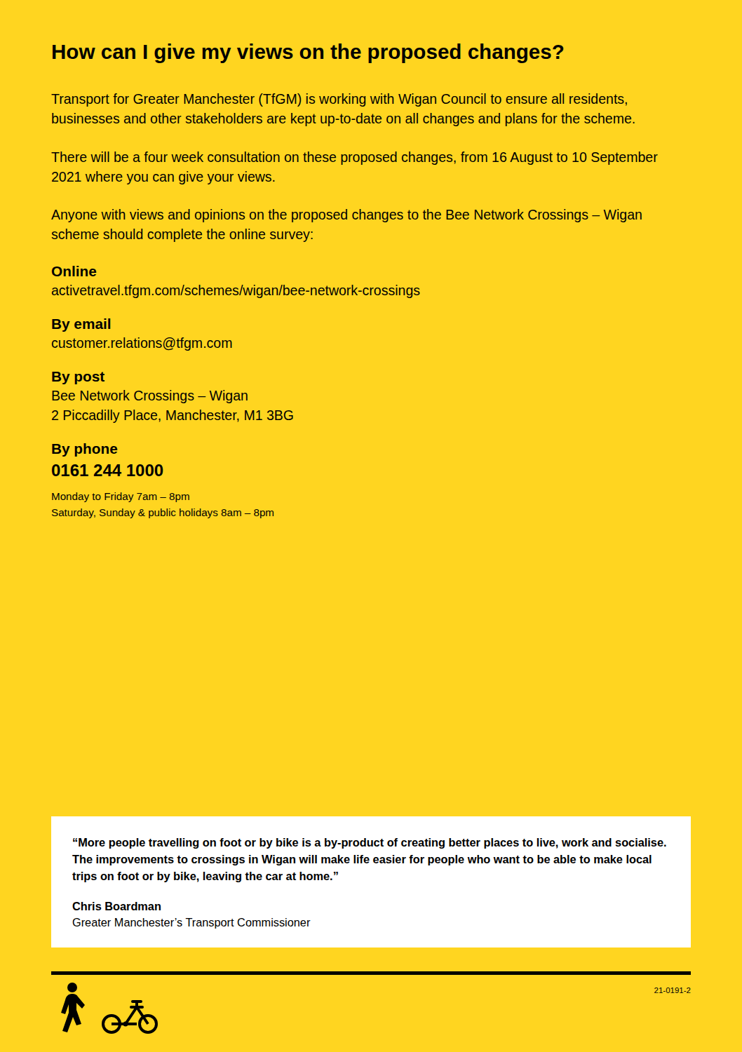How can I give my views on the proposed changes?
Transport for Greater Manchester (TfGM) is working with Wigan Council to ensure all residents, businesses and other stakeholders are kept up-to-date on all changes and plans for the scheme.
There will be a four week consultation on these proposed changes, from 16 August to 10 September 2021 where you can give your views.
Anyone with views and opinions on the proposed changes to the Bee Network Crossings – Wigan scheme should complete the online survey:
Online
activetravel.tfgm.com/schemes/wigan/bee-network-crossings
By email
customer.relations@tfgm.com
By post
Bee Network Crossings – Wigan
2 Piccadilly Place, Manchester, M1 3BG
By phone
0161 244 1000
Monday to Friday 7am – 8pm
Saturday, Sunday & public holidays 8am – 8pm
“More people travelling on foot or by bike is a by-product of creating better places to live, work and socialise. The improvements to crossings in Wigan will make life easier for people who want to be able to make local trips on foot or by bike, leaving the car at home.”
Chris Boardman
Greater Manchester’s Transport Commissioner
21-0191-2